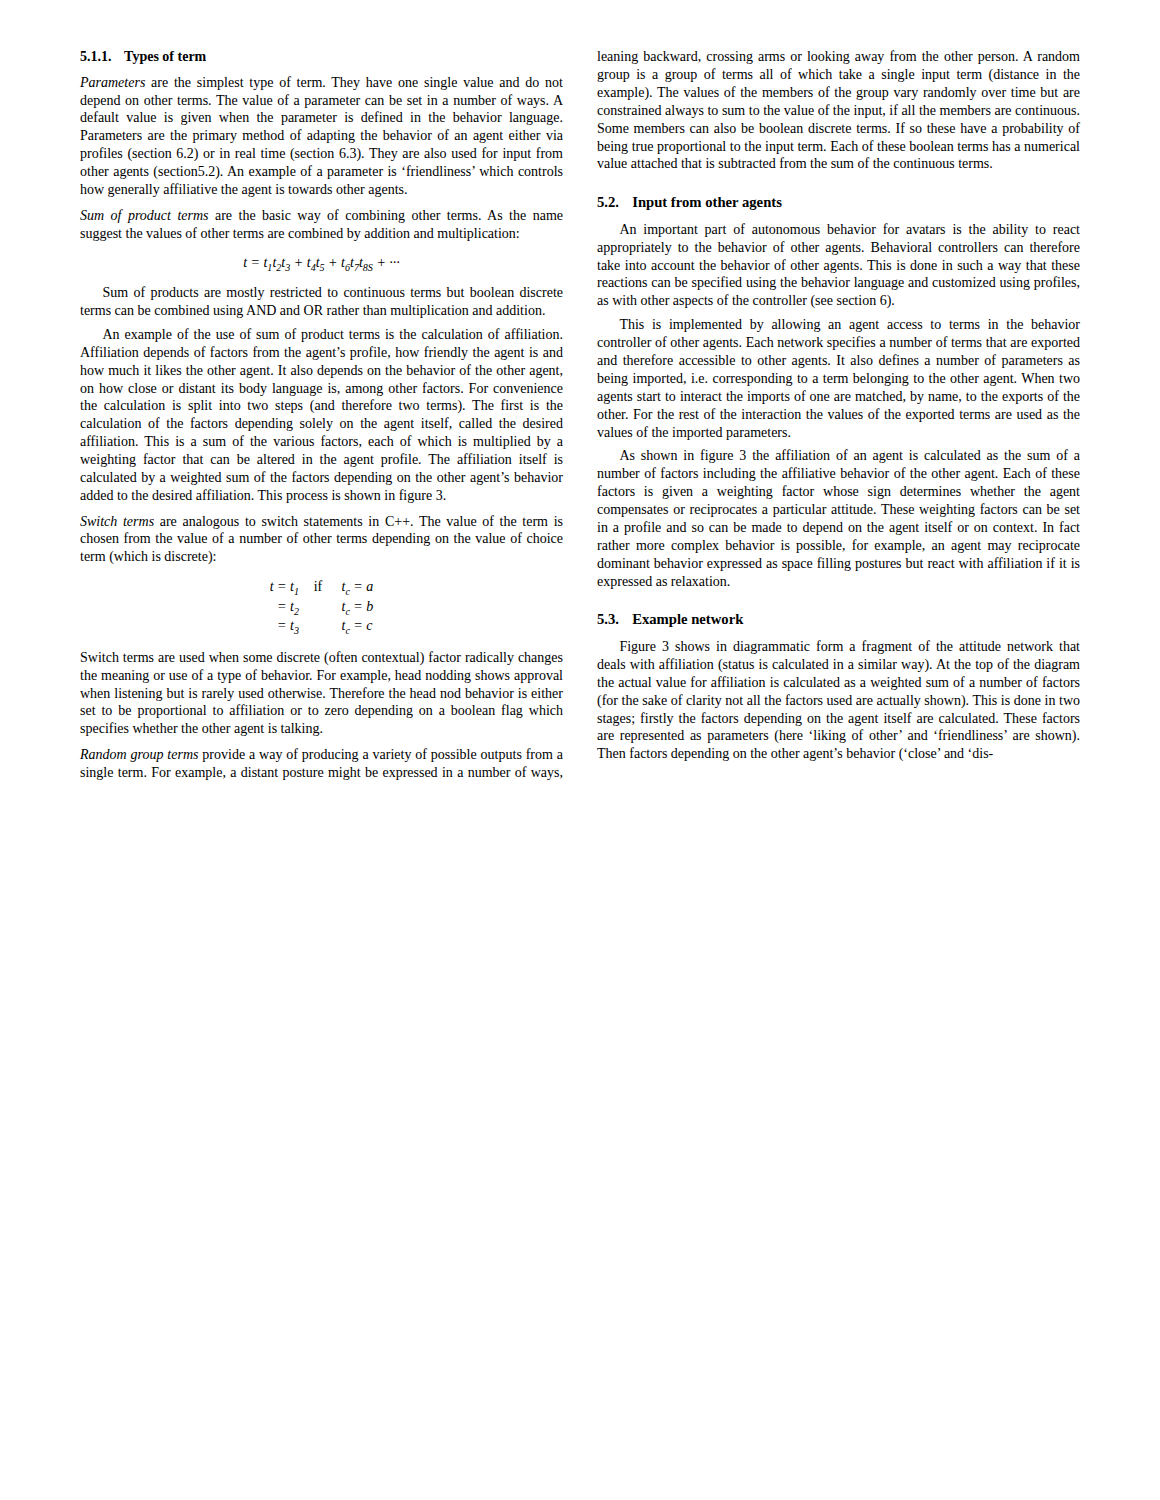5.1.1. Types of term
Parameters are the simplest type of term. They have one single value and do not depend on other terms. The value of a parameter can be set in a number of ways. A default value is given when the parameter is defined in the behavior language. Parameters are the primary method of adapting the behavior of an agent either via profiles (section 6.2) or in real time (section 6.3). They are also used for input from other agents (section5.2). An example of a parameter is ‘friendliness’ which controls how generally affiliative the agent is towards other agents.
Sum of product terms are the basic way of combining other terms. As the name suggest the values of other terms are combined by addition and multiplication:
t = t1t2t3 + t4t5 + t6t7t8S + ···
Sum of products are mostly restricted to continuous terms but boolean discrete terms can be combined using AND and OR rather than multiplication and addition.
An example of the use of sum of product terms is the calculation of affiliation. Affiliation depends of factors from the agent’s profile, how friendly the agent is and how much it likes the other agent. It also depends on the behavior of the other agent, on how close or distant its body language is, among other factors. For convenience the calculation is split into two steps (and therefore two terms). The first is the calculation of the factors depending solely on the agent itself, called the desired affiliation. This is a sum of the various factors, each of which is multiplied by a weighting factor that can be altered in the agent profile. The affiliation itself is calculated by a weighted sum of the factors depending on the other agent’s behavior added to the desired affiliation. This process is shown in figure 3.
Switch terms are analogous to switch statements in C++. The value of the term is chosen from the value of a number of other terms depending on the value of choice term (which is discrete):
| t | = t 1 | if | t c = a |
| | = t 2 | | t c = b |
| | = t 3 | | t c = c |
Switch terms are used when some discrete (often contextual) factor radically changes the meaning or use of a type of behavior. For example, head nodding shows approval when listening but is rarely used otherwise. Therefore the head nod behavior is either set to be proportional to affiliation or to zero depending on a boolean flag which specifies whether the other agent is talking.
Random group terms provide a way of producing a variety of possible outputs from a single term. For example, a distant posture might be expressed in a number of ways, leaning backward, crossing arms or looking away from the other person. A random group is a group of terms all of which take a single input term (distance in the example). The values of the members of the group vary randomly over time but are constrained always to sum to the value of the input, if all the members are continuous. Some members can also be boolean discrete terms. If so these have a probability of being true proportional to the input term. Each of these boolean terms has a numerical value attached that is subtracted from the sum of the continuous terms.
5.2. Input from other agents
An important part of autonomous behavior for avatars is the ability to react appropriately to the behavior of other agents. Behavioral controllers can therefore take into account the behavior of other agents. This is done in such a way that these reactions can be specified using the behavior language and customized using profiles, as with other aspects of the controller (see section 6).
This is implemented by allowing an agent access to terms in the behavior controller of other agents. Each network specifies a number of terms that are exported and therefore accessible to other agents. It also defines a number of parameters as being imported, i.e. corresponding to a term belonging to the other agent. When two agents start to interact the imports of one are matched, by name, to the exports of the other. For the rest of the interaction the values of the exported terms are used as the values of the imported parameters.
As shown in figure 3 the affiliation of an agent is calculated as the sum of a number of factors including the affiliative behavior of the other agent. Each of these factors is given a weighting factor whose sign determines whether the agent compensates or reciprocates a particular attitude. These weighting factors can be set in a profile and so can be made to depend on the agent itself or on context. In fact rather more complex behavior is possible, for example, an agent may reciprocate dominant behavior expressed as space filling postures but react with affiliation if it is expressed as relaxation.
5.3. Example network
Figure 3 shows in diagrammatic form a fragment of the attitude network that deals with affiliation (status is calculated in a similar way). At the top of the diagram the actual value for affiliation is calculated as a weighted sum of a number of factors (for the sake of clarity not all the factors used are actually shown). This is done in two stages; firstly the factors depending on the agent itself are calculated. These factors are represented as parameters (here ‘liking of other’ and ‘friendliness’ are shown). Then factors depending on the other agent’s behavior (‘close’ and ‘dis-